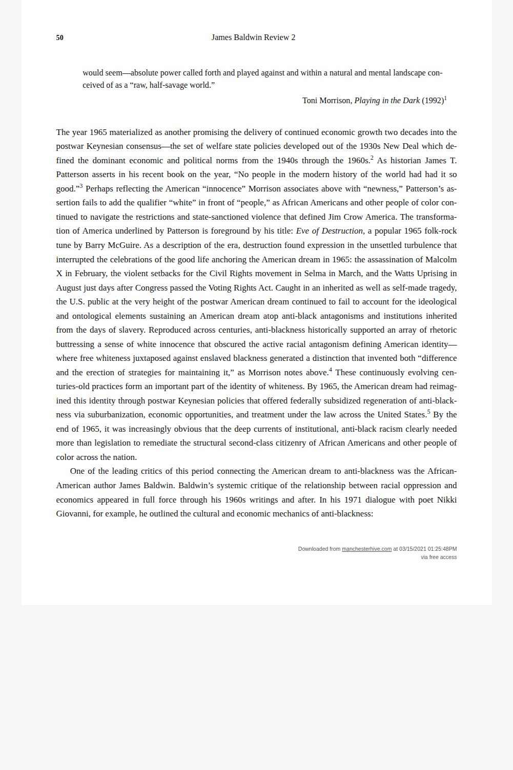50 James Baldwin Review 2
would seem—absolute power called forth and played against and within a natural and mental landscape conceived of as a “raw, half-savage world.”
Toni Morrison, Playing in the Dark (1992)1
The year 1965 materialized as another promising the delivery of continued economic growth two decades into the postwar Keynesian consensus—the set of welfare state policies developed out of the 1930s New Deal which defined the dominant economic and political norms from the 1940s through the 1960s.2 As historian James T. Patterson asserts in his recent book on the year, “No people in the modern history of the world had had it so good.”3 Perhaps reflecting the American “innocence” Morrison associates above with “newness,” Patterson’s assertion fails to add the qualifier “white” in front of “people,” as African Americans and other people of color continued to navigate the restrictions and state-sanctioned violence that defined Jim Crow America. The transformation of America underlined by Patterson is foreground by his title: Eve of Destruction, a popular 1965 folk-rock tune by Barry McGuire. As a description of the era, destruction found expression in the unsettled turbulence that interrupted the celebrations of the good life anchoring the American dream in 1965: the assassination of Malcolm X in February, the violent setbacks for the Civil Rights movement in Selma in March, and the Watts Uprising in August just days after Congress passed the Voting Rights Act. Caught in an inherited as well as self-made tragedy, the U.S. public at the very height of the postwar American dream continued to fail to account for the ideological and ontological elements sustaining an American dream atop anti-black antagonisms and institutions inherited from the days of slavery. Reproduced across centuries, anti-blackness historically supported an array of rhetoric buttressing a sense of white innocence that obscured the active racial antagonism defining American identity—where free whiteness juxtaposed against enslaved blackness generated a distinction that invented both “difference and the erection of strategies for maintaining it,” as Morrison notes above.4 These continuously evolving centuries-old practices form an important part of the identity of whiteness. By 1965, the American dream had reimagined this identity through postwar Keynesian policies that offered federally subsidized regeneration of anti-blackness via suburbanization, economic opportunities, and treatment under the law across the United States.5 By the end of 1965, it was increasingly obvious that the deep currents of institutional, anti-black racism clearly needed more than legislation to remediate the structural second-class citizenry of African Americans and other people of color across the nation.
One of the leading critics of this period connecting the American dream to anti-blackness was the African-American author James Baldwin. Baldwin’s systemic critique of the relationship between racial oppression and economics appeared in full force through his 1960s writings and after. In his 1971 dialogue with poet Nikki Giovanni, for example, he outlined the cultural and economic mechanics of anti-blackness:
Downloaded from manchesterhive.com at 03/15/2021 01:25:48PM
via free access